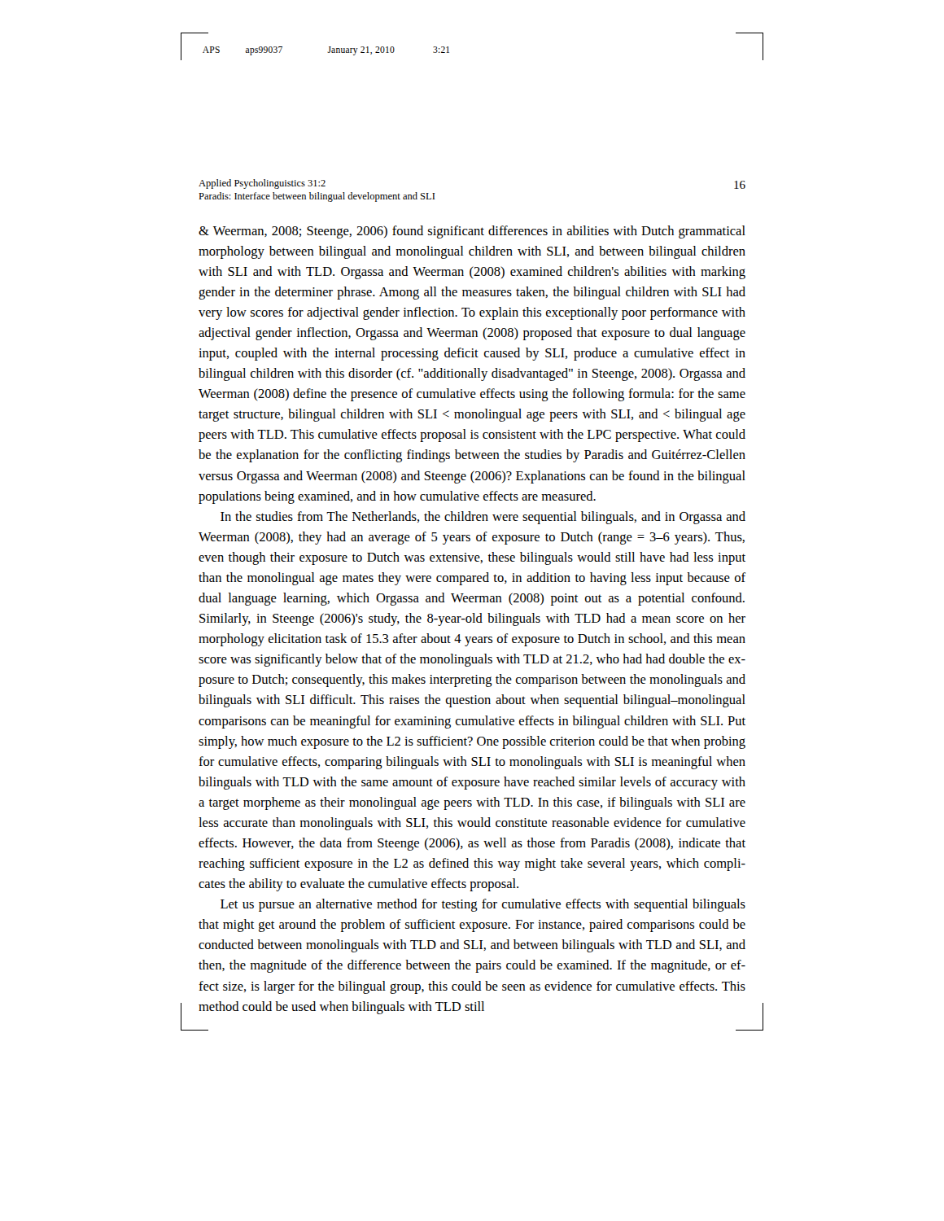APS aps99037 January 21, 20103:21
Applied Psycholinguistics 31:2
Paradis: Interface between bilingual development and SLI
16
& Weerman, 2008; Steenge, 2006) found significant differences in abilities with Dutch grammatical morphology between bilingual and monolingual children with SLI, and between bilingual children with SLI and with TLD. Orgassa and Weerman (2008) examined children's abilities with marking gender in the determiner phrase. Among all the measures taken, the bilingual children with SLI had very low scores for adjectival gender inflection. To explain this exceptionally poor performance with adjectival gender inflection, Orgassa and Weerman (2008) proposed that exposure to dual language input, coupled with the internal processing deficit caused by SLI, produce a cumulative effect in bilingual children with this disorder (cf. "additionally disadvantaged" in Steenge, 2008). Orgassa and Weerman (2008) define the presence of cumulative effects using the following formula: for the same target structure, bilingual children with SLI < monolingual age peers with SLI, and < bilingual age peers with TLD. This cumulative effects proposal is consistent with the LPC perspective. What could be the explanation for the conflicting findings between the studies by Paradis and Guitérrez-Clellen versus Orgassa and Weerman (2008) and Steenge (2006)? Explanations can be found in the bilingual populations being examined, and in how cumulative effects are measured.
In the studies from The Netherlands, the children were sequential bilinguals, and in Orgassa and Weerman (2008), they had an average of 5 years of exposure to Dutch (range = 3–6 years). Thus, even though their exposure to Dutch was extensive, these bilinguals would still have had less input than the monolingual age mates they were compared to, in addition to having less input because of dual language learning, which Orgassa and Weerman (2008) point out as a potential confound. Similarly, in Steenge (2006)'s study, the 8-year-old bilinguals with TLD had a mean score on her morphology elicitation task of 15.3 after about 4 years of exposure to Dutch in school, and this mean score was significantly below that of the monolinguals with TLD at 21.2, who had had double the exposure to Dutch; consequently, this makes interpreting the comparison between the monolinguals and bilinguals with SLI difficult. This raises the question about when sequential bilingual–monolingual comparisons can be meaningful for examining cumulative effects in bilingual children with SLI. Put simply, how much exposure to the L2 is sufficient? One possible criterion could be that when probing for cumulative effects, comparing bilinguals with SLI to monolinguals with SLI is meaningful when bilinguals with TLD with the same amount of exposure have reached similar levels of accuracy with a target morpheme as their monolingual age peers with TLD. In this case, if bilinguals with SLI are less accurate than monolinguals with SLI, this would constitute reasonable evidence for cumulative effects. However, the data from Steenge (2006), as well as those from Paradis (2008), indicate that reaching sufficient exposure in the L2 as defined this way might take several years, which complicates the ability to evaluate the cumulative effects proposal.
Let us pursue an alternative method for testing for cumulative effects with sequential bilinguals that might get around the problem of sufficient exposure. For instance, paired comparisons could be conducted between monolinguals with TLD and SLI, and between bilinguals with TLD and SLI, and then, the magnitude of the difference between the pairs could be examined. If the magnitude, or effect size, is larger for the bilingual group, this could be seen as evidence for cumulative effects. This method could be used when bilinguals with TLD still